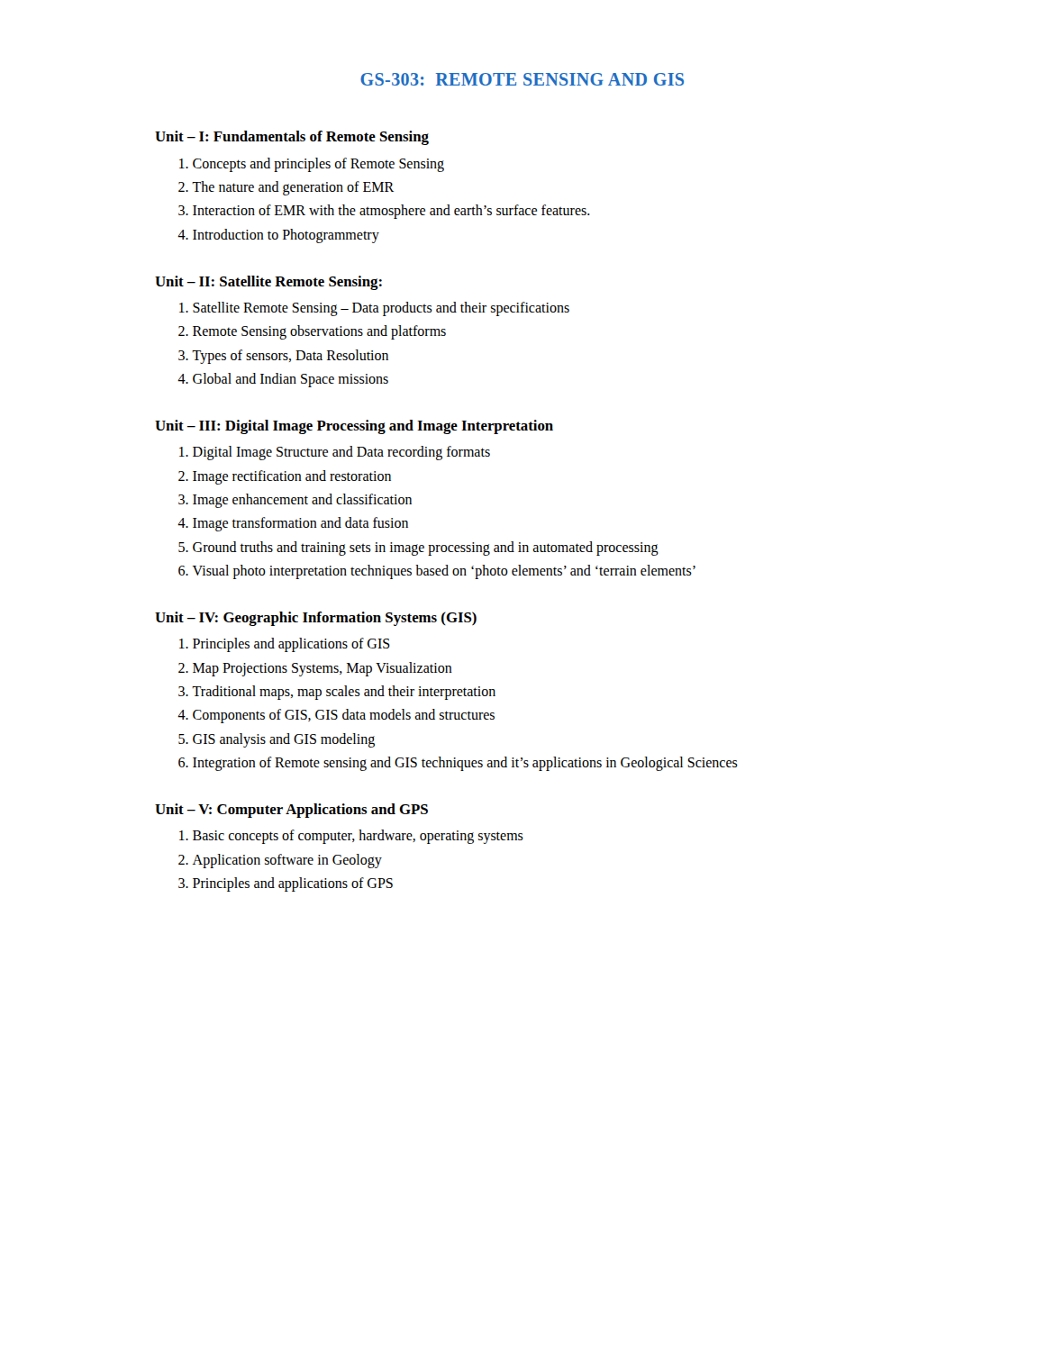GS-303: REMOTE SENSING AND GIS
Unit – I: Fundamentals of Remote Sensing
Concepts and principles of Remote Sensing
The nature and generation of EMR
Interaction of EMR with the atmosphere and earth’s surface features.
Introduction to Photogrammetry
Unit – II: Satellite Remote Sensing:
Satellite Remote Sensing – Data products and their specifications
Remote Sensing observations and platforms
Types of sensors, Data Resolution
Global and Indian Space missions
Unit – III: Digital Image Processing and Image Interpretation
Digital Image Structure and Data recording formats
Image rectification and restoration
Image enhancement and classification
Image transformation and data fusion
Ground truths and training sets in image processing and in automated processing
Visual photo interpretation techniques based on ‘photo elements’ and ‘terrain elements’
Unit – IV: Geographic Information Systems (GIS)
Principles and applications of GIS
Map Projections Systems, Map Visualization
Traditional maps, map scales and their interpretation
Components of GIS, GIS data models and structures
GIS analysis and GIS modeling
Integration of Remote sensing and GIS techniques and it’s applications in Geological Sciences
Unit – V: Computer Applications and GPS
Basic concepts of computer, hardware, operating systems
Application software in Geology
Principles and applications of GPS